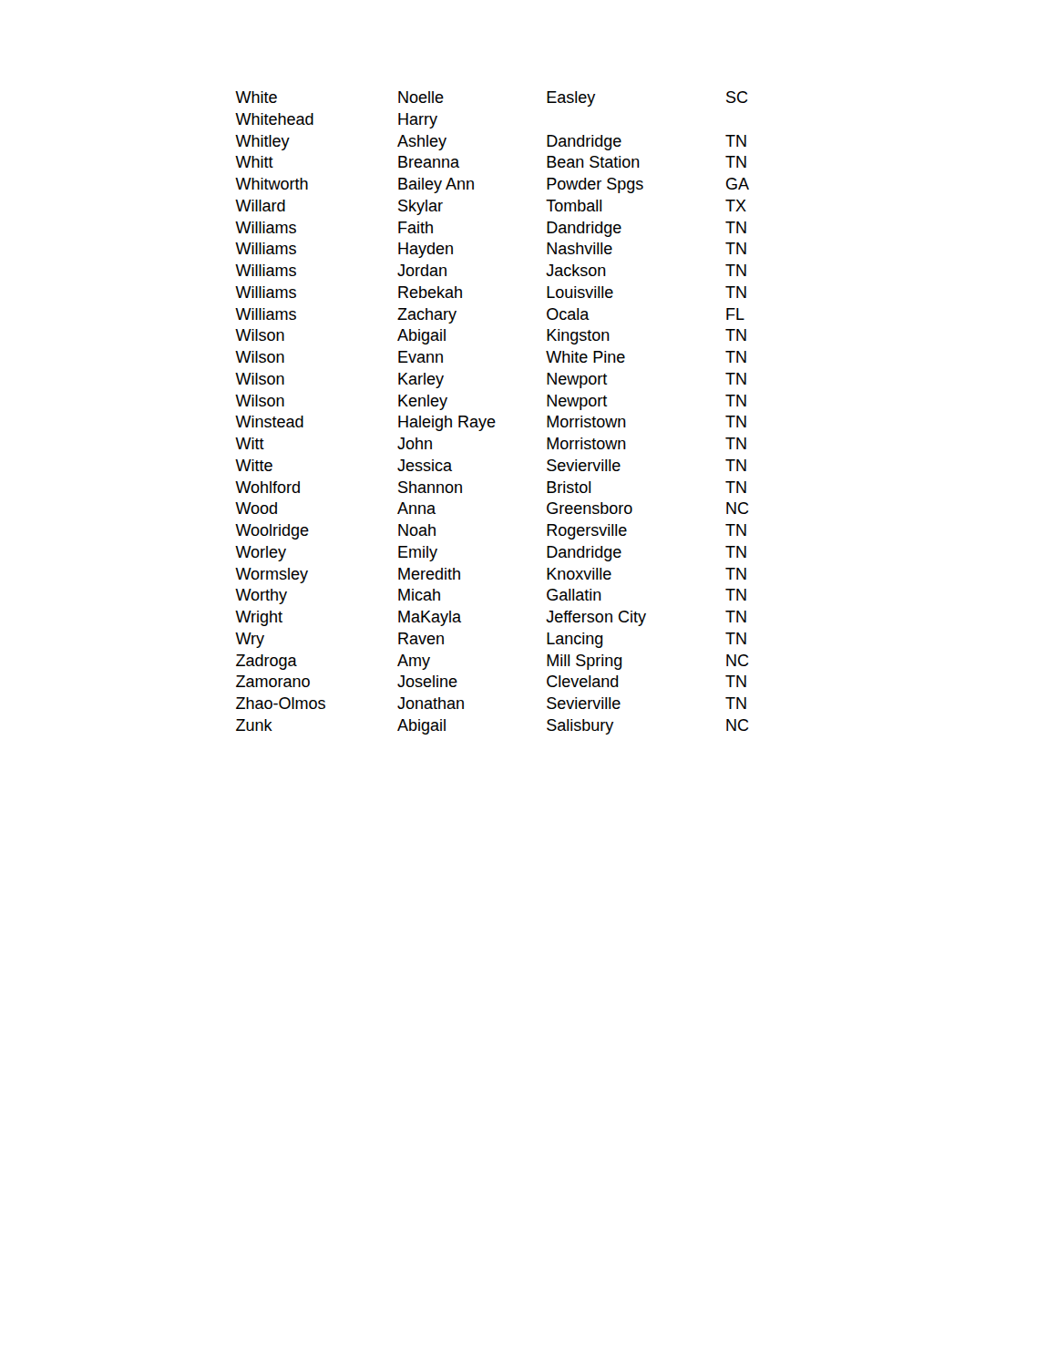| White | Noelle | Easley | SC |
| Whitehead | Harry | | |
| Whitley | Ashley | Dandridge | TN |
| Whitt | Breanna | Bean Station | TN |
| Whitworth | Bailey Ann | Powder Spgs | GA |
| Willard | Skylar | Tomball | TX |
| Williams | Faith | Dandridge | TN |
| Williams | Hayden | Nashville | TN |
| Williams | Jordan | Jackson | TN |
| Williams | Rebekah | Louisville | TN |
| Williams | Zachary | Ocala | FL |
| Wilson | Abigail | Kingston | TN |
| Wilson | Evann | White Pine | TN |
| Wilson | Karley | Newport | TN |
| Wilson | Kenley | Newport | TN |
| Winstead | Haleigh Raye | Morristown | TN |
| Witt | John | Morristown | TN |
| Witte | Jessica | Sevierville | TN |
| Wohlford | Shannon | Bristol | TN |
| Wood | Anna | Greensboro | NC |
| Woolridge | Noah | Rogersville | TN |
| Worley | Emily | Dandridge | TN |
| Wormsley | Meredith | Knoxville | TN |
| Worthy | Micah | Gallatin | TN |
| Wright | MaKayla | Jefferson City | TN |
| Wry | Raven | Lancing | TN |
| Zadroga | Amy | Mill Spring | NC |
| Zamorano | Joseline | Cleveland | TN |
| Zhao-Olmos | Jonathan | Sevierville | TN |
| Zunk | Abigail | Salisbury | NC |